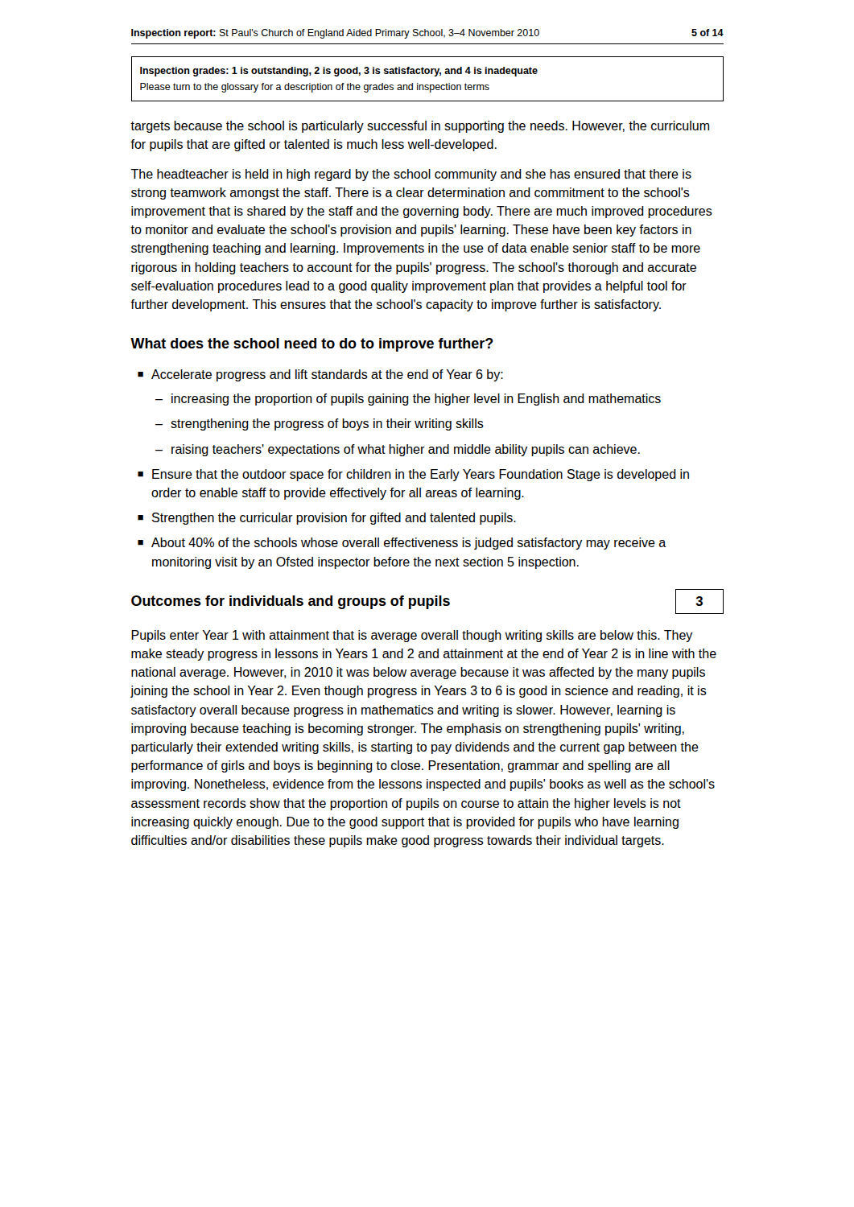Inspection report: St Paul's Church of England Aided Primary School, 3–4 November 2010 5 of 14
Inspection grades: 1 is outstanding, 2 is good, 3 is satisfactory, and 4 is inadequate
Please turn to the glossary for a description of the grades and inspection terms
targets because the school is particularly successful in supporting the needs. However, the curriculum for pupils that are gifted or talented is much less well-developed.
The headteacher is held in high regard by the school community and she has ensured that there is strong teamwork amongst the staff. There is a clear determination and commitment to the school's improvement that is shared by the staff and the governing body. There are much improved procedures to monitor and evaluate the school's provision and pupils' learning. These have been key factors in strengthening teaching and learning. Improvements in the use of data enable senior staff to be more rigorous in holding teachers to account for the pupils' progress. The school's thorough and accurate self-evaluation procedures lead to a good quality improvement plan that provides a helpful tool for further development. This ensures that the school's capacity to improve further is satisfactory.
What does the school need to do to improve further?
Accelerate progress and lift standards at the end of Year 6 by:
increasing the proportion of pupils gaining the higher level in English and mathematics
strengthening the progress of boys in their writing skills
raising teachers' expectations of what higher and middle ability pupils can achieve.
Ensure that the outdoor space for children in the Early Years Foundation Stage is developed in order to enable staff to provide effectively for all areas of learning.
Strengthen the curricular provision for gifted and talented pupils.
About 40% of the schools whose overall effectiveness is judged satisfactory may receive a monitoring visit by an Ofsted inspector before the next section 5 inspection.
Outcomes for individuals and groups of pupils
3
Pupils enter Year 1 with attainment that is average overall though writing skills are below this. They make steady progress in lessons in Years 1 and 2 and attainment at the end of Year 2 is in line with the national average. However, in 2010 it was below average because it was affected by the many pupils joining the school in Year 2. Even though progress in Years 3 to 6 is good in science and reading, it is satisfactory overall because progress in mathematics and writing is slower. However, learning is improving because teaching is becoming stronger. The emphasis on strengthening pupils' writing, particularly their extended writing skills, is starting to pay dividends and the current gap between the performance of girls and boys is beginning to close. Presentation, grammar and spelling are all improving. Nonetheless, evidence from the lessons inspected and pupils' books as well as the school's assessment records show that the proportion of pupils on course to attain the higher levels is not increasing quickly enough. Due to the good support that is provided for pupils who have learning difficulties and/or disabilities these pupils make good progress towards their individual targets.